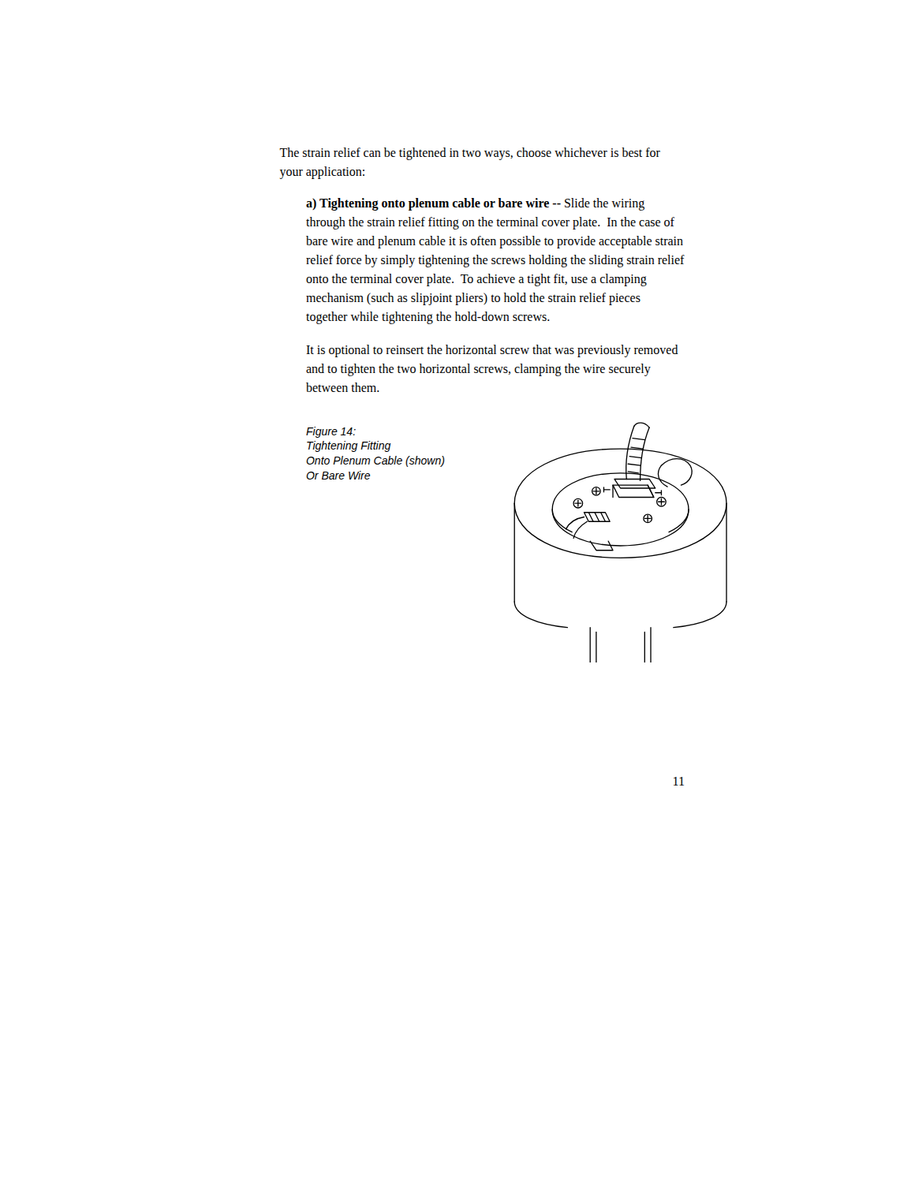The strain relief can be tightened in two ways, choose whichever is best for your application:
a) Tightening onto plenum cable or bare wire -- Slide the wiring through the strain relief fitting on the terminal cover plate. In the case of bare wire and plenum cable it is often possible to provide acceptable strain relief force by simply tightening the screws holding the sliding strain relief onto the terminal cover plate. To achieve a tight fit, use a clamping mechanism (such as slipjoint pliers) to hold the strain relief pieces together while tightening the hold-down screws.
It is optional to reinsert the horizontal screw that was previously removed and to tighten the two horizontal screws, clamping the wire securely between them.
Figure 14:
Tightening Fitting
Onto Plenum Cable (shown)
Or Bare Wire
11